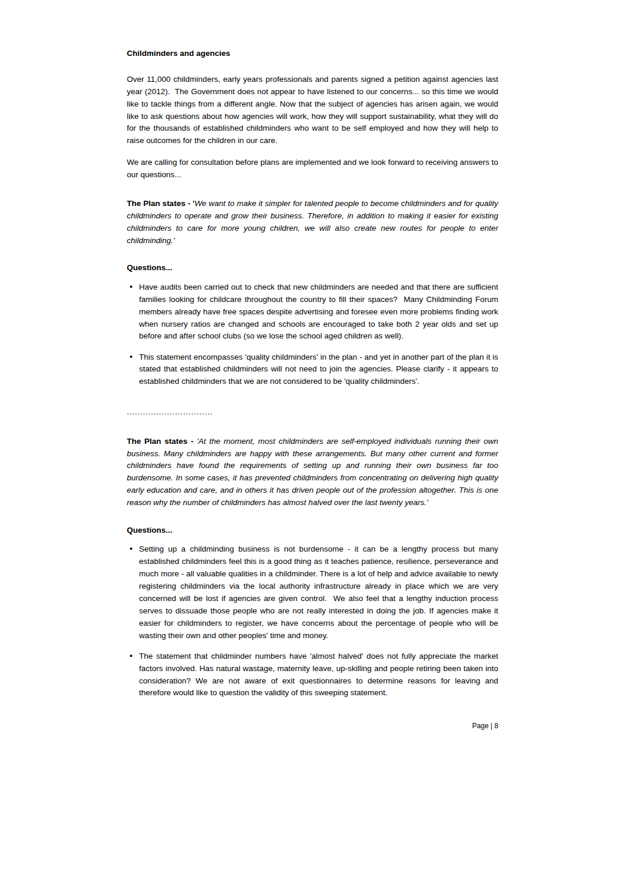Childminders and agencies
Over 11,000 childminders, early years professionals and parents signed a petition against agencies last year (2012). The Government does not appear to have listened to our concerns... so this time we would like to tackle things from a different angle. Now that the subject of agencies has arisen again, we would like to ask questions about how agencies will work, how they will support sustainability, what they will do for the thousands of established childminders who want to be self employed and how they will help to raise outcomes for the children in our care.
We are calling for consultation before plans are implemented and we look forward to receiving answers to our questions...
The Plan states - 'We want to make it simpler for talented people to become childminders and for quality childminders to operate and grow their business. Therefore, in addition to making it easier for existing childminders to care for more young children, we will also create new routes for people to enter childminding.'
Questions...
Have audits been carried out to check that new childminders are needed and that there are sufficient families looking for childcare throughout the country to fill their spaces? Many Childminding Forum members already have free spaces despite advertising and foresee even more problems finding work when nursery ratios are changed and schools are encouraged to take both 2 year olds and set up before and after school clubs (so we lose the school aged children as well).
This statement encompasses 'quality childminders' in the plan - and yet in another part of the plan it is stated that established childminders will not need to join the agencies. Please clarify - it appears to established childminders that we are not considered to be 'quality childminders'.
................................
The Plan states - 'At the moment, most childminders are self-employed individuals running their own business. Many childminders are happy with these arrangements. But many other current and former childminders have found the requirements of setting up and running their own business far too burdensome. In some cases, it has prevented childminders from concentrating on delivering high quality early education and care, and in others it has driven people out of the profession altogether. This is one reason why the number of childminders has almost halved over the last twenty years.'
Questions...
Setting up a childminding business is not burdensome - it can be a lengthy process but many established childminders feel this is a good thing as it teaches patience, resilience, perseverance and much more - all valuable qualities in a childminder. There is a lot of help and advice available to newly registering childminders via the local authority infrastructure already in place which we are very concerned will be lost if agencies are given control. We also feel that a lengthy induction process serves to dissuade those people who are not really interested in doing the job. If agencies make it easier for childminders to register, we have concerns about the percentage of people who will be wasting their own and other peoples' time and money.
The statement that childminder numbers have 'almost halved' does not fully appreciate the market factors involved. Has natural wastage, maternity leave, up-skilling and people retiring been taken into consideration? We are not aware of exit questionnaires to determine reasons for leaving and therefore would like to question the validity of this sweeping statement.
Page | 8